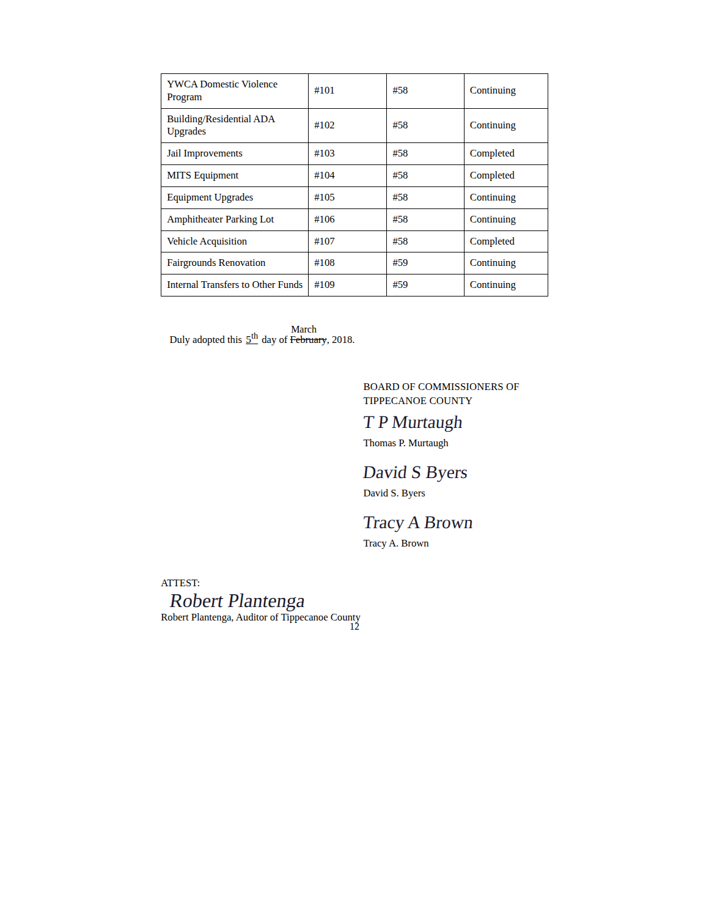| YWCA Domestic Violence Program | #101 | #58 | Continuing |
| Building/Residential ADA Upgrades | #102 | #58 | Continuing |
| Jail Improvements | #103 | #58 | Completed |
| MITS Equipment | #104 | #58 | Completed |
| Equipment Upgrades | #105 | #58 | Continuing |
| Amphitheater Parking Lot | #106 | #58 | Continuing |
| Vehicle Acquisition | #107 | #58 | Completed |
| Fairgrounds Renovation | #108 | #59 | Continuing |
| Internal Transfers to Other Funds | #109 | #59 | Continuing |
Duly adopted this 5th day of March February, 2018.
BOARD OF COMMISSIONERS OF
TIPPECANOE COUNTY
T P Murtaugh
Thomas P. Murtaugh
David S Byers
David S. Byers
Tracy A Brown
Tracy A. Brown
ATTEST:
Robert Plantenga
Robert Plantenga, Auditor of Tippecanoe County
12